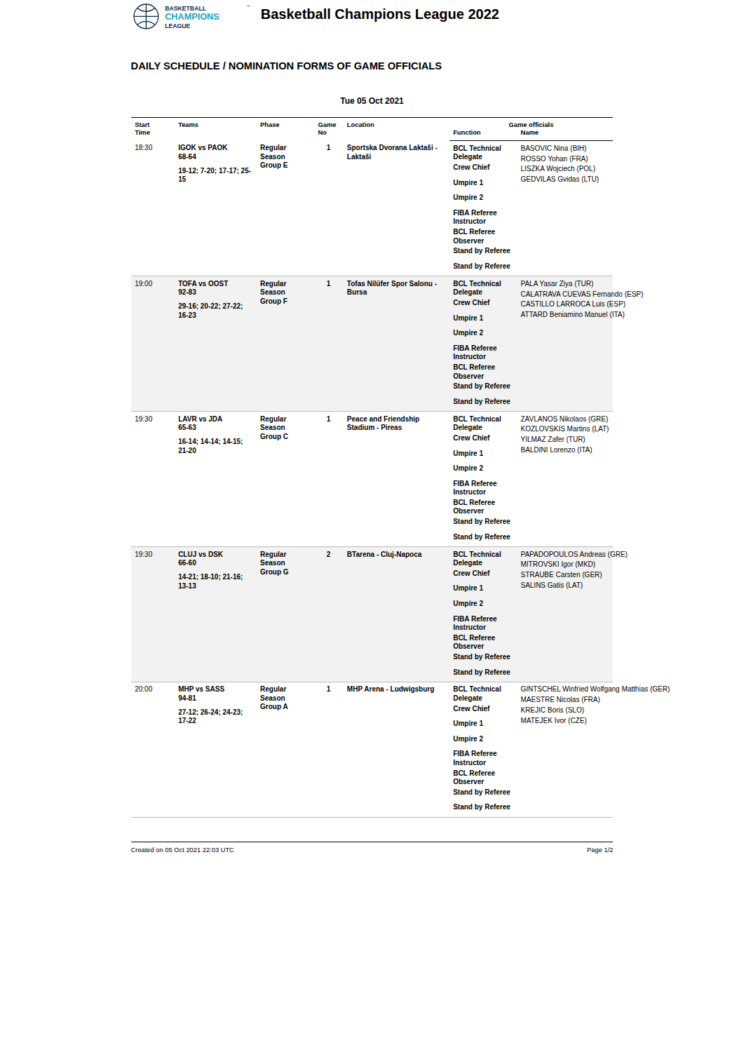BASKETBALL CHAMPIONS LEAGUE ™
Basketball Champions League 2022
DAILY SCHEDULE / NOMINATION FORMS OF GAME OFFICIALS
Tue 05 Oct 2021
| Start Time | Teams | Phase | Game No | Location | Game officials |
| --- | --- | --- | --- | --- | --- |
| Function | Name |
| 18:30 | IGOK vs PAOK 68-64 19-12; 7-20; 17-17; 25-15 | Regular Season Group E | 1 | Sportska Dvorana Laktaši - Laktaši | BCL Technical Delegate Crew Chief Umpire 1 Umpire 2 FIBA Referee Instructor BCL Referee Observer Stand by Referee Stand by Referee | BASOVIC Nina (BIH) ROSSO Yohan (FRA) LISZKA Wojciech (POL) GEDVILAS Gvidas (LTU) |
| 19:00 | TOFA vs OOST 92-83 29-16; 20-22; 27-22; 16-23 | Regular Season Group F | 1 | Tofas Nilüfer Spor Salonu - Bursa | BCL Technical Delegate Crew Chief Umpire 1 Umpire 2 FIBA Referee Instructor BCL Referee Observer Stand by Referee Stand by Referee | PALA Yasar Ziya (TUR) CALATRAVA CUEVAS Fernando (ESP) CASTILLO LARROCA Luis (ESP) ATTARD Beniamino Manuel (ITA) |
| 19:30 | LAVR vs JDA 65-63 16-14; 14-14; 14-15; 21-20 | Regular Season Group C | 1 | Peace and Friendship Stadium - Pireas | BCL Technical Delegate Crew Chief Umpire 1 Umpire 2 FIBA Referee Instructor BCL Referee Observer Stand by Referee Stand by Referee | ZAVLANOS Nikolaos (GRE) KOZLOVSKIS Martins (LAT) YILMAZ Zafer (TUR) BALDINI Lorenzo (ITA) |
| 19:30 | CLUJ vs DSK 66-60 14-21; 18-10; 21-16; 13-13 | Regular Season Group G | 2 | BTarena - Cluj-Napoca | BCL Technical Delegate Crew Chief Umpire 1 Umpire 2 FIBA Referee Instructor BCL Referee Observer Stand by Referee Stand by Referee | PAPADOPOULOS Andreas (GRE) MITROVSKI Igor (MKD) STRAUBE Carsten (GER) SALINS Gatis (LAT) |
| 20:00 | MHP vs SASS 94-81 27-12; 26-24; 24-23; 17-22 | Regular Season Group A | 1 | MHP Arena - Ludwigsburg | BCL Technical Delegate Crew Chief Umpire 1 Umpire 2 FIBA Referee Instructor BCL Referee Observer Stand by Referee Stand by Referee | GINTSCHEL Winfried Wolfgang Matthias (GER) MAESTRE Nicolas (FRA) KREJIC Boris (SLO) MATEJEK Ivor (CZE) |
Created on 05 Oct 2021 22:03 UTC
Page 1/2